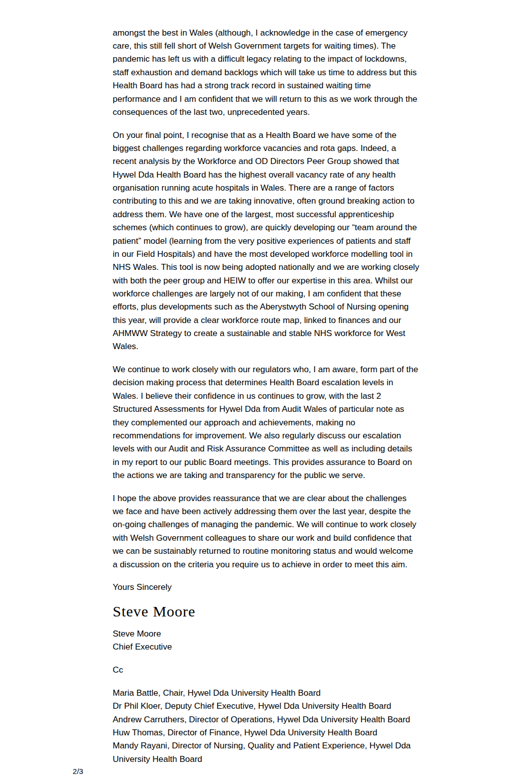amongst the best in Wales (although, I acknowledge in the case of emergency care, this still fell short of Welsh Government targets for waiting times). The pandemic has left us with a difficult legacy relating to the impact of lockdowns, staff exhaustion and demand backlogs which will take us time to address but this Health Board has had a strong track record in sustained waiting time performance and I am confident that we will return to this as we work through the consequences of the last two, unprecedented years.
On your final point, I recognise that as a Health Board we have some of the biggest challenges regarding workforce vacancies and rota gaps. Indeed, a recent analysis by the Workforce and OD Directors Peer Group showed that Hywel Dda Health Board has the highest overall vacancy rate of any health organisation running acute hospitals in Wales. There are a range of factors contributing to this and we are taking innovative, often ground breaking action to address them. We have one of the largest, most successful apprenticeship schemes (which continues to grow), are quickly developing our “team around the patient” model (learning from the very positive experiences of patients and staff in our Field Hospitals) and have the most developed workforce modelling tool in NHS Wales. This tool is now being adopted nationally and we are working closely with both the peer group and HEIW to offer our expertise in this area. Whilst our workforce challenges are largely not of our making, I am confident that these efforts, plus developments such as the Aberystwyth School of Nursing opening this year, will provide a clear workforce route map, linked to finances and our AHMWW Strategy to create a sustainable and stable NHS workforce for West Wales.
We continue to work closely with our regulators who, I am aware, form part of the decision making process that determines Health Board escalation levels in Wales. I believe their confidence in us continues to grow, with the last 2 Structured Assessments for Hywel Dda from Audit Wales of particular note as they complemented our approach and achievements, making no recommendations for improvement. We also regularly discuss our escalation levels with our Audit and Risk Assurance Committee as well as including details in my report to our public Board meetings. This provides assurance to Board on the actions we are taking and transparency for the public we serve.
I hope the above provides reassurance that we are clear about the challenges we face and have been actively addressing them over the last year, despite the on-going challenges of managing the pandemic. We will continue to work closely with Welsh Government colleagues to share our work and build confidence that we can be sustainably returned to routine monitoring status and would welcome a discussion on the criteria you require us to achieve in order to meet this aim.
Yours Sincerely
Steve Moore
Steve Moore
Chief Executive
Cc
Maria Battle, Chair, Hywel Dda University Health Board
Dr Phil Kloer, Deputy Chief Executive, Hywel Dda University Health Board
Andrew Carruthers, Director of Operations, Hywel Dda University Health Board
Huw Thomas, Director of Finance, Hywel Dda University Health Board
Mandy Rayani, Director of Nursing, Quality and Patient Experience, Hywel Dda University Health Board
2/3